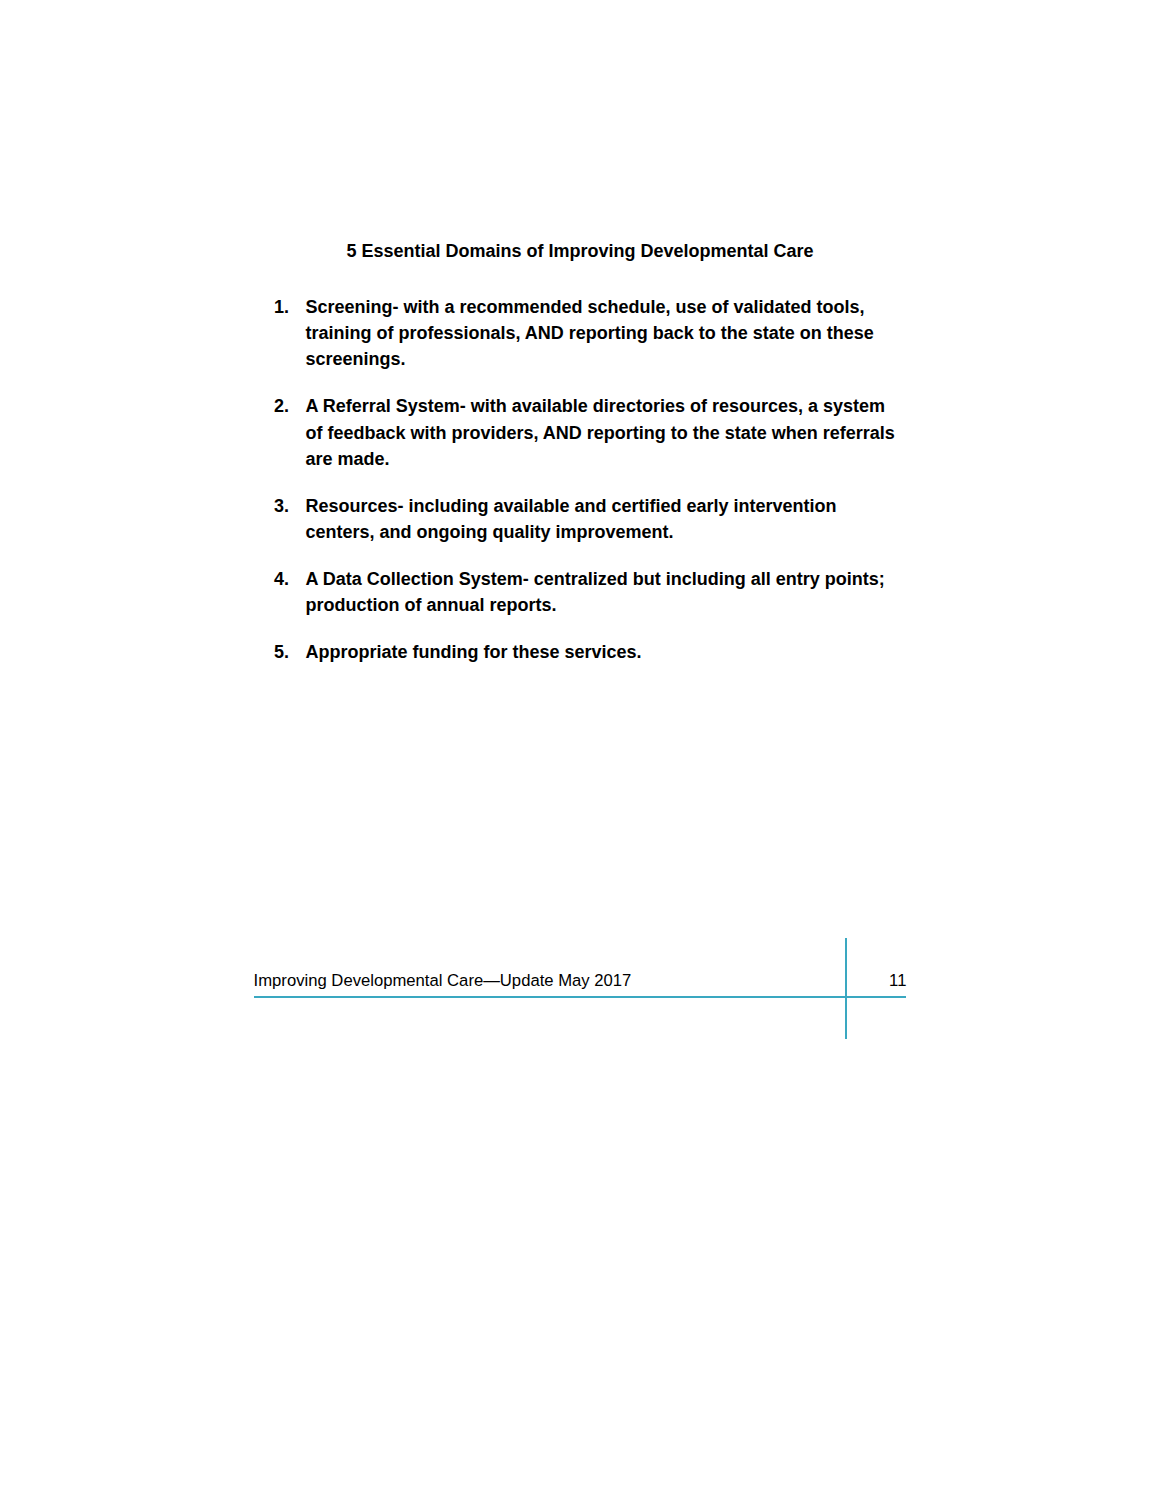5 Essential Domains of Improving Developmental Care
Screening- with a recommended schedule, use of validated tools, training of professionals, AND reporting back to the state on these screenings.
A Referral System- with available directories of resources, a system of feedback with providers, AND reporting to the state when referrals are made.
Resources- including available and certified early intervention centers, and ongoing quality improvement.
A Data Collection System- centralized but including all entry points; production of annual reports.
Appropriate funding for these services.
Improving Developmental Care—Update May 2017
11